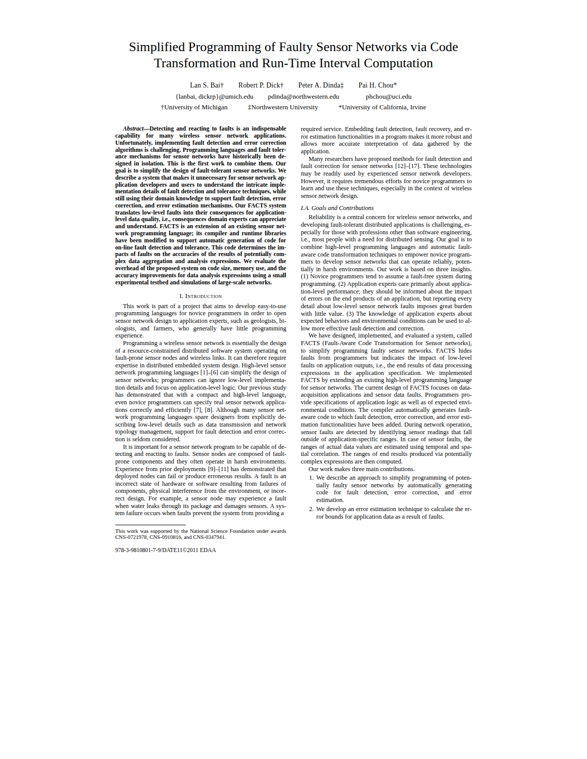Simplified Programming of Faulty Sensor Networks via Code
Transformation and Run-Time Interval Computation
Lan S. Bai† Robert P. Dick† Peter A. Dinda‡ Pai H. Chou*
{lanbai, dickrp}@umich.edu pdinda@northwestern.edu phchou@uci.edu
†University of Michigan ‡Northwestern University *University of California, Irvine
Abstract—Detecting and reacting to faults is an indispensable capability for many wireless sensor network applications. Unfortunately, implementing fault detection and error correction algorithms is challenging. Programming languages and fault tolerance mechanisms for sensor networks have historically been designed in isolation. This is the first work to combine them. Our goal is to simplify the design of fault-tolerant sensor networks. We describe a system that makes it unnecessary for sensor network application developers and users to understand the intricate implementation details of fault detection and tolerance techniques, while still using their domain knowledge to support fault detection, error correction, and error estimation mechanisms. Our FACTS system translates low-level faults into their consequences for application-level data quality, i.e., consequences domain experts can appreciate and understand. FACTS is an extension of an existing sensor network programming language; its compiler and runtime libraries have been modified to support automatic generation of code for on-line fault detection and tolerance. This code determines the impacts of faults on the accuracies of the results of potentially complex data aggregation and analysis expressions. We evaluate the overhead of the proposed system on code size, memory use, and the accuracy improvements for data analysis expressions using a small experimental testbed and simulations of large-scale networks.
I. Introduction
This work is part of a project that aims to develop easy-to-use programming languages for novice programmers in order to open sensor network design to application experts, such as geologists, biologists, and farmers, who generally have little programming experience.
Programming a wireless sensor network is essentially the design of a resource-constrained distributed software system operating on fault-prone sensor nodes and wireless links. It can therefore require expertise in distributed embedded system design. High-level sensor network programming languages [1]–[6] can simplify the design of sensor networks; programmers can ignore low-level implementation details and focus on application-level logic. Our previous study has demonstrated that with a compact and high-level language, even novice programmers can specify real sensor network applications correctly and efficiently [7], [8]. Although many sensor network programming languages spare designers from explicitly describing low-level details such as data transmission and network topology management, support for fault detection and error correction is seldom considered.
It is important for a sensor network program to be capable of detecting and reacting to faults. Sensor nodes are composed of fault-prone components and they often operate in harsh environments. Experience from prior deployments [9]–[11] has demonstrated that deployed nodes can fail or produce erroneous results. A fault is an incorrect state of hardware or software resulting from failures of components, physical interference from the environment, or incorrect design. For example, a sensor node may experience a fault when water leaks through its package and damages sensors. A system failure occurs when faults prevent the system from providing a
This work was supported by the National Science Foundation under awards CNS-0721978, CNS-0910816, and CNS-0347941.
978-3-9810801-7-9/DATE11©2011 EDAA
required service. Embedding fault detection, fault recovery, and error estimation functionalities in a program makes it more robust and allows more accurate interpretation of data gathered by the application.
Many researchers have proposed methods for fault detection and fault correction for sensor networks [12]–[17]. These technologies may be readily used by experienced sensor network developers. However, it requires tremendous efforts for novice programmers to learn and use these techniques, especially in the context of wireless sensor network design.
I.A. Goals and Contributions
Reliability is a central concern for wireless sensor networks, and developing fault-tolerant distributed applications is challenging, especially for those with professions other than software engineering, i.e., most people with a need for distributed sensing. Our goal is to combine high-level programming languages and automatic fault-aware code transformation techniques to empower novice programmers to develop sensor networks that can operate reliably, potentially in harsh environments. Our work is based on three insights. (1) Novice programmers tend to assume a fault-free system during programming. (2) Application experts care primarily about application-level performance; they should be informed about the impact of errors on the end products of an application, but reporting every detail about low-level sensor network faults imposes great burden with little value. (3) The knowledge of application experts about expected behaviors and environmental conditions can be used to allow more effective fault detection and correction.
We have designed, implemented, and evaluated a system, called FACTS (Fault-Aware Code Transformation for Sensor networks), to simplify programming faulty sensor networks. FACTS hides faults from programmers but indicates the impact of low-level faults on application outputs, i.e., the end results of data processing expressions in the application specification. We implemented FACTS by extending an existing high-level programming language for sensor networks. The current design of FACTS focuses on data-acquisition applications and sensor data faults. Programmers provide specifications of application logic as well as of expected environmental conditions. The compiler automatically generates fault-aware code to which fault detection, error correction, and error estimation functionalities have been added. During network operation, sensor faults are detected by identifying sensor readings that fall outside of application-specific ranges. In case of sensor faults, the ranges of actual data values are estimated using temporal and spatial correlation. The ranges of end results produced via potentially complex expressions are then computed.
Our work makes three main contributions.
We describe an approach to simplify programming of potentially faulty sensor networks by automatically generating code for fault detection, error correction, and error estimation.
We develop an error estimation technique to calculate the error bounds for application data as a result of faults.